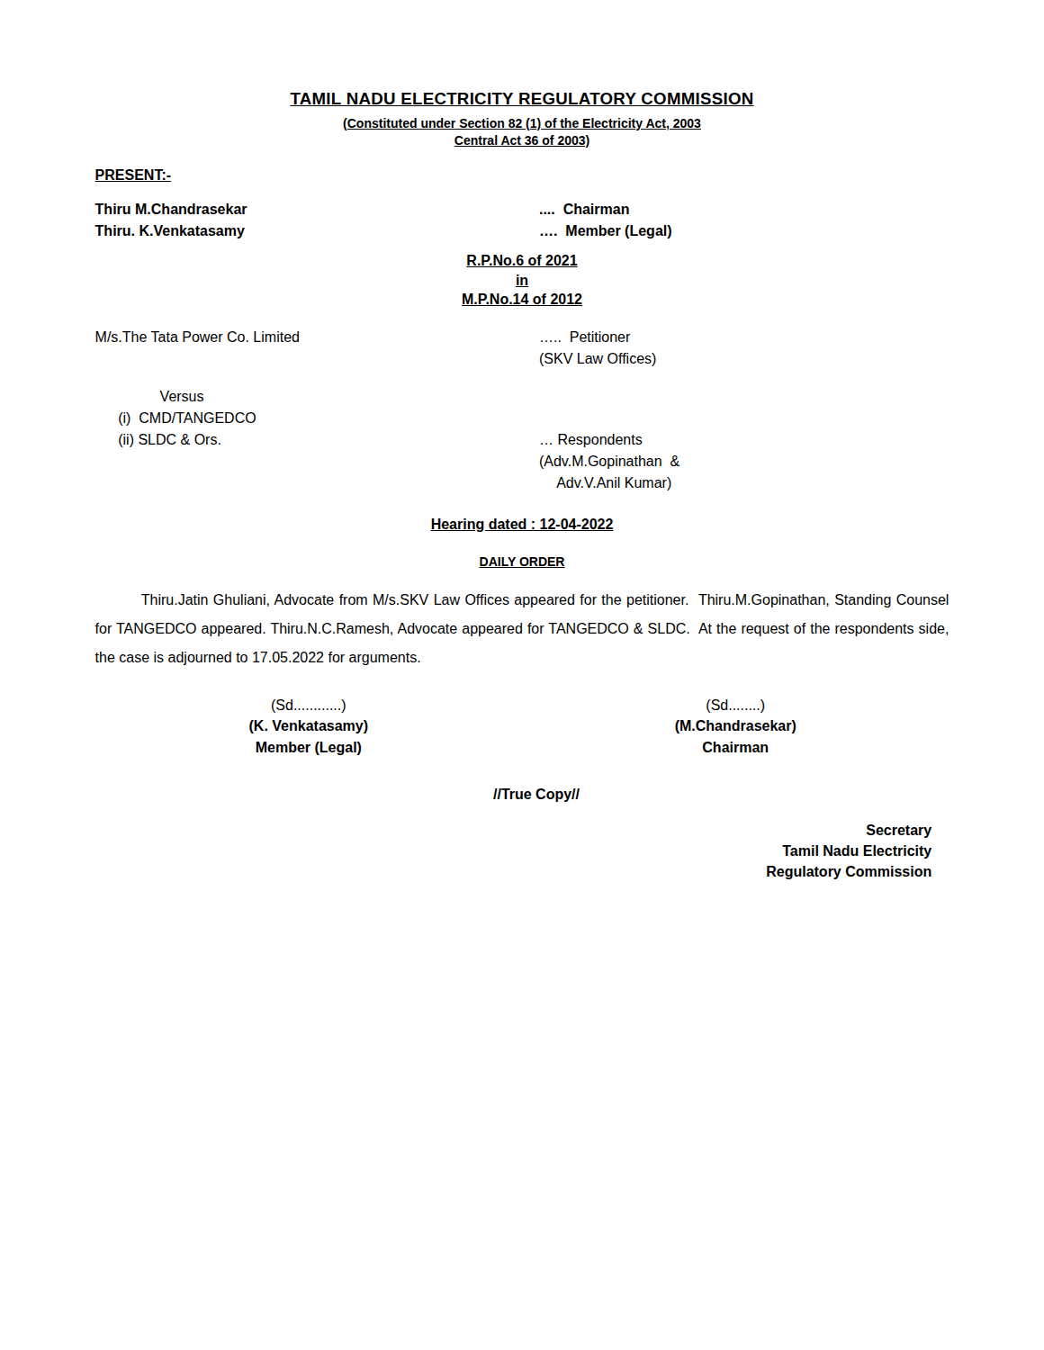TAMIL NADU ELECTRICITY REGULATORY COMMISSION
(Constituted under Section 82 (1) of the Electricity Act, 2003
Central Act 36 of 2003)
PRESENT:-
| Thiru M.Chandrasekar | .... Chairman |
| Thiru. K.Venkatasamy | …. Member (Legal) |
R.P.No.6 of 2021
in
M.P.No.14 of 2012
| M/s.The Tata Power Co. Limited | ….. Petitioner |
| | (SKV Law Offices) |
| Versus | |
| (i) CMD/TANGEDCO (ii) SLDC & Ors. | … Respondents |
| | (Adv.M.Gopinathan & Adv.V.Anil Kumar) |
Hearing dated : 12-04-2022
DAILY ORDER
Thiru.Jatin Ghuliani, Advocate from M/s.SKV Law Offices appeared for the petitioner. Thiru.M.Gopinathan, Standing Counsel for TANGEDCO appeared. Thiru.N.C.Ramesh, Advocate appeared for TANGEDCO & SLDC. At the request of the respondents side, the case is adjourned to 17.05.2022 for arguments.
| (Sd............) (K. Venkatasamy) Member (Legal) | (Sd........) (M.Chandrasekar) Chairman |
//True Copy//
Secretary
Tamil Nadu Electricity
Regulatory Commission